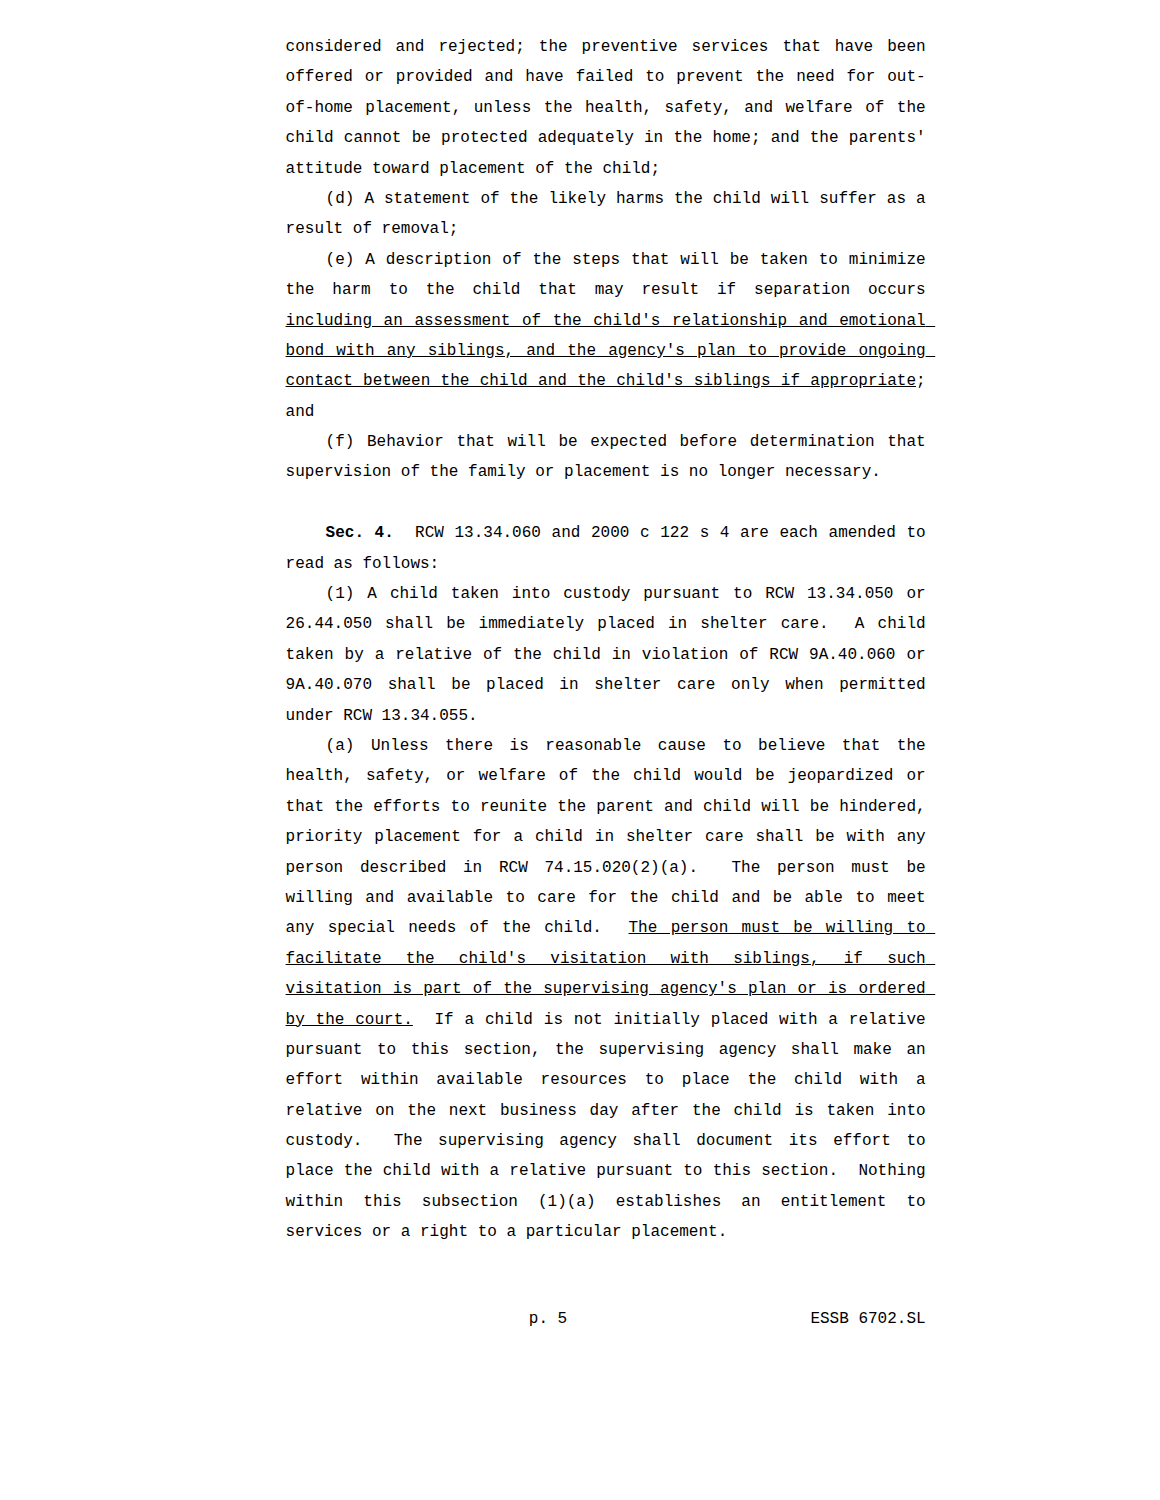considered and rejected; the preventive services that have been offered or provided and have failed to prevent the need for out-of-home placement, unless the health, safety, and welfare of the child cannot be protected adequately in the home; and the parents' attitude toward placement of the child;
(d) A statement of the likely harms the child will suffer as a result of removal;
(e) A description of the steps that will be taken to minimize the harm to the child that may result if separation occurs including an assessment of the child's relationship and emotional bond with any siblings, and the agency's plan to provide ongoing contact between the child and the child's siblings if appropriate; and
(f) Behavior that will be expected before determination that supervision of the family or placement is no longer necessary.
Sec. 4. RCW 13.34.060 and 2000 c 122 s 4 are each amended to read as follows:
(1) A child taken into custody pursuant to RCW 13.34.050 or 26.44.050 shall be immediately placed in shelter care. A child taken by a relative of the child in violation of RCW 9A.40.060 or 9A.40.070 shall be placed in shelter care only when permitted under RCW 13.34.055.
(a) Unless there is reasonable cause to believe that the health, safety, or welfare of the child would be jeopardized or that the efforts to reunite the parent and child will be hindered, priority placement for a child in shelter care shall be with any person described in RCW 74.15.020(2)(a). The person must be willing and available to care for the child and be able to meet any special needs of the child. The person must be willing to facilitate the child's visitation with siblings, if such visitation is part of the supervising agency's plan or is ordered by the court. If a child is not initially placed with a relative pursuant to this section, the supervising agency shall make an effort within available resources to place the child with a relative on the next business day after the child is taken into custody. The supervising agency shall document its effort to place the child with a relative pursuant to this section. Nothing within this subsection (1)(a) establishes an entitlement to services or a right to a particular placement.
p. 5 ESSB 6702.SL